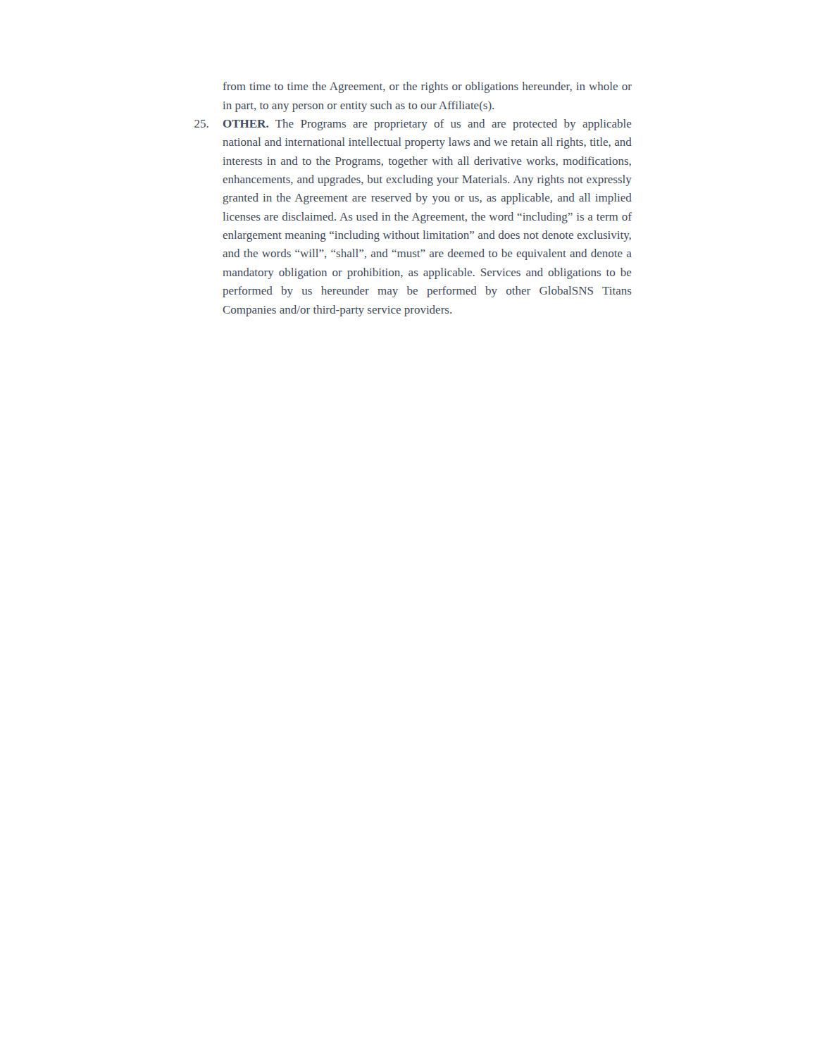from time to time the Agreement, or the rights or obligations hereunder, in whole or in part, to any person or entity such as to our Affiliate(s).
25. OTHER. The Programs are proprietary of us and are protected by applicable national and international intellectual property laws and we retain all rights, title, and interests in and to the Programs, together with all derivative works, modifications, enhancements, and upgrades, but excluding your Materials. Any rights not expressly granted in the Agreement are reserved by you or us, as applicable, and all implied licenses are disclaimed. As used in the Agreement, the word “including” is a term of enlargement meaning “including without limitation” and does not denote exclusivity, and the words “will”, “shall”, and “must” are deemed to be equivalent and denote a mandatory obligation or prohibition, as applicable. Services and obligations to be performed by us hereunder may be performed by other GlobalSNS Titans Companies and/or third-party service providers.